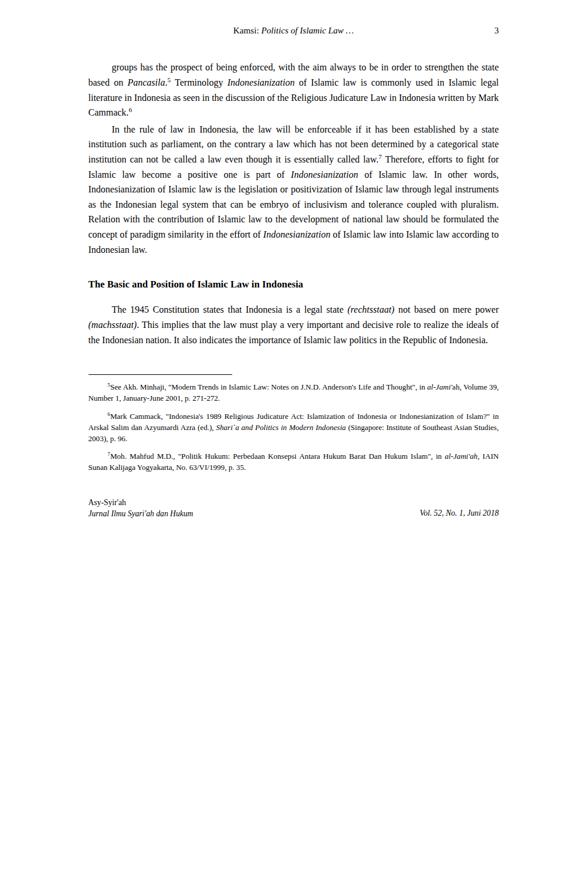Kamsi: Politics of Islamic Law … 3
groups has the prospect of being enforced, with the aim always to be in order to strengthen the state based on Pancasila.5 Terminology Indonesianization of Islamic law is commonly used in Islamic legal literature in Indonesia as seen in the discussion of the Religious Judicature Law in Indonesia written by Mark Cammack.6
In the rule of law in Indonesia, the law will be enforceable if it has been established by a state institution such as parliament, on the contrary a law which has not been determined by a categorical state institution can not be called a law even though it is essentially called law.7 Therefore, efforts to fight for Islamic law become a positive one is part of Indonesianization of Islamic law. In other words, Indonesianization of Islamic law is the legislation or positivization of Islamic law through legal instruments as the Indonesian legal system that can be embryo of inclusivism and tolerance coupled with pluralism. Relation with the contribution of Islamic law to the development of national law should be formulated the concept of paradigm similarity in the effort of Indonesianization of Islamic law into Islamic law according to Indonesian law.
The Basic and Position of Islamic Law in Indonesia
The 1945 Constitution states that Indonesia is a legal state (rechtsstaat) not based on mere power (machsstaat). This implies that the law must play a very important and decisive role to realize the ideals of the Indonesian nation. It also indicates the importance of Islamic law politics in the Republic of Indonesia.
5See Akh. Minhaji, "Modern Trends in Islamic Law: Notes on J.N.D. Anderson's Life and Thought", in al-Jami'ah, Volume 39, Number 1, January-June 2001, p. 271-272.
6Mark Cammack, "Indonesia's 1989 Religious Judicature Act: Islamization of Indonesia or Indonesianization of Islam?" in Arskal Salim dan Azyumardi Azra (ed.), Shari`a and Politics in Modern Indonesia (Singapore: Institute of Southeast Asian Studies, 2003), p. 96.
7Moh. Mahfud M.D., "Politik Hukum: Perbedaan Konsepsi Antara Hukum Barat Dan Hukum Islam", in al-Jami'ah, IAIN Sunan Kalijaga Yogyakarta, No. 63/VI/1999, p. 35.
Asy-Syir'ah Jurnal Ilmu Syari'ah dan Hukum Vol. 52, No. 1, Juni 2018